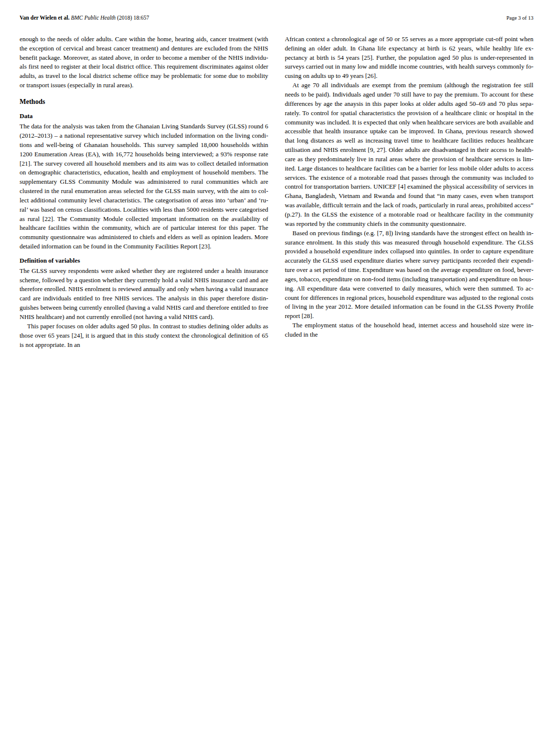Van der Wielen et al. BMC Public Health (2018) 18:657
Page 3 of 13
enough to the needs of older adults. Care within the home, hearing aids, cancer treatment (with the exception of cervical and breast cancer treatment) and dentures are excluded from the NHIS benefit package. Moreover, as stated above, in order to become a member of the NHIS individuals first need to register at their local district office. This requirement discriminates against older adults, as travel to the local district scheme office may be problematic for some due to mobility or transport issues (especially in rural areas).
Methods
Data
The data for the analysis was taken from the Ghanaian Living Standards Survey (GLSS) round 6 (2012–2013) – a national representative survey which included information on the living conditions and well-being of Ghanaian households. This survey sampled 18,000 households within 1200 Enumeration Areas (EA), with 16,772 households being interviewed; a 93% response rate [21]. The survey covered all household members and its aim was to collect detailed information on demographic characteristics, education, health and employment of household members. The supplementary GLSS Community Module was administered to rural communities which are clustered in the rural enumeration areas selected for the GLSS main survey, with the aim to collect additional community level characteristics. The categorisation of areas into ‘urban’ and ‘rural’ was based on census classifications. Localities with less than 5000 residents were categorised as rural [22]. The Community Module collected important information on the availability of healthcare facilities within the community, which are of particular interest for this paper. The community questionnaire was administered to chiefs and elders as well as opinion leaders. More detailed information can be found in the Community Facilities Report [23].
Definition of variables
The GLSS survey respondents were asked whether they are registered under a health insurance scheme, followed by a question whether they currently hold a valid NHIS insurance card and are therefore enrolled. NHIS enrolment is reviewed annually and only when having a valid insurance card are individuals entitled to free NHIS services. The analysis in this paper therefore distinguishes between being currently enrolled (having a valid NHIS card and therefore entitled to free NHIS healthcare) and not currently enrolled (not having a valid NHIS card).
This paper focuses on older adults aged 50 plus. In contrast to studies defining older adults as those over 65 years [24], it is argued that in this study context the chronological definition of 65 is not appropriate. In an
African context a chronological age of 50 or 55 serves as a more appropriate cut-off point when defining an older adult. In Ghana life expectancy at birth is 62 years, while healthy life expectancy at birth is 54 years [25]. Further, the population aged 50 plus is under-represented in surveys carried out in many low and middle income countries, with health surveys commonly focusing on adults up to 49 years [26].
At age 70 all individuals are exempt from the premium (although the registration fee still needs to be paid). Individuals aged under 70 still have to pay the premium. To account for these differences by age the anaysis in this paper looks at older adults aged 50–69 and 70 plus separately. To control for spatial characteristics the provision of a healthcare clinic or hospital in the community was included. It is expected that only when healthcare services are both available and accessible that health insurance uptake can be improved. In Ghana, previous research showed that long distances as well as increasing travel time to healthcare facilities reduces healthcare utilisation and NHIS enrolment [9, 27]. Older adults are disadvantaged in their access to healthcare as they predominately live in rural areas where the provision of healthcare services is limited. Large distances to healthcare facilities can be a barrier for less mobile older adults to access services. The existence of a motorable road that passes through the community was included to control for transportation barriers. UNICEF [4] examined the physical accessibility of services in Ghana, Bangladesh, Vietnam and Rwanda and found that “in many cases, even when transport was available, difficult terrain and the lack of roads, particularly in rural areas, prohibited access” (p.27). In the GLSS the existence of a motorable road or healthcare facility in the community was reported by the community chiefs in the community questionnaire.
Based on previous findings (e.g. [7, 8]) living standards have the strongest effect on health insurance enrolment. In this study this was measured through household expenditure. The GLSS provided a household expenditure index collapsed into quintiles. In order to capture expenditure accurately the GLSS used expenditure diaries where survey participants recorded their expenditure over a set period of time. Expenditure was based on the average expenditure on food, beverages, tobacco, expenditure on non-food items (including transportation) and expenditure on housing. All expenditure data were converted to daily measures, which were then summed. To account for differences in regional prices, household expenditure was adjusted to the regional costs of living in the year 2012. More detailed information can be found in the GLSS Poverty Profile report [28].
The employment status of the household head, internet access and household size were included in the